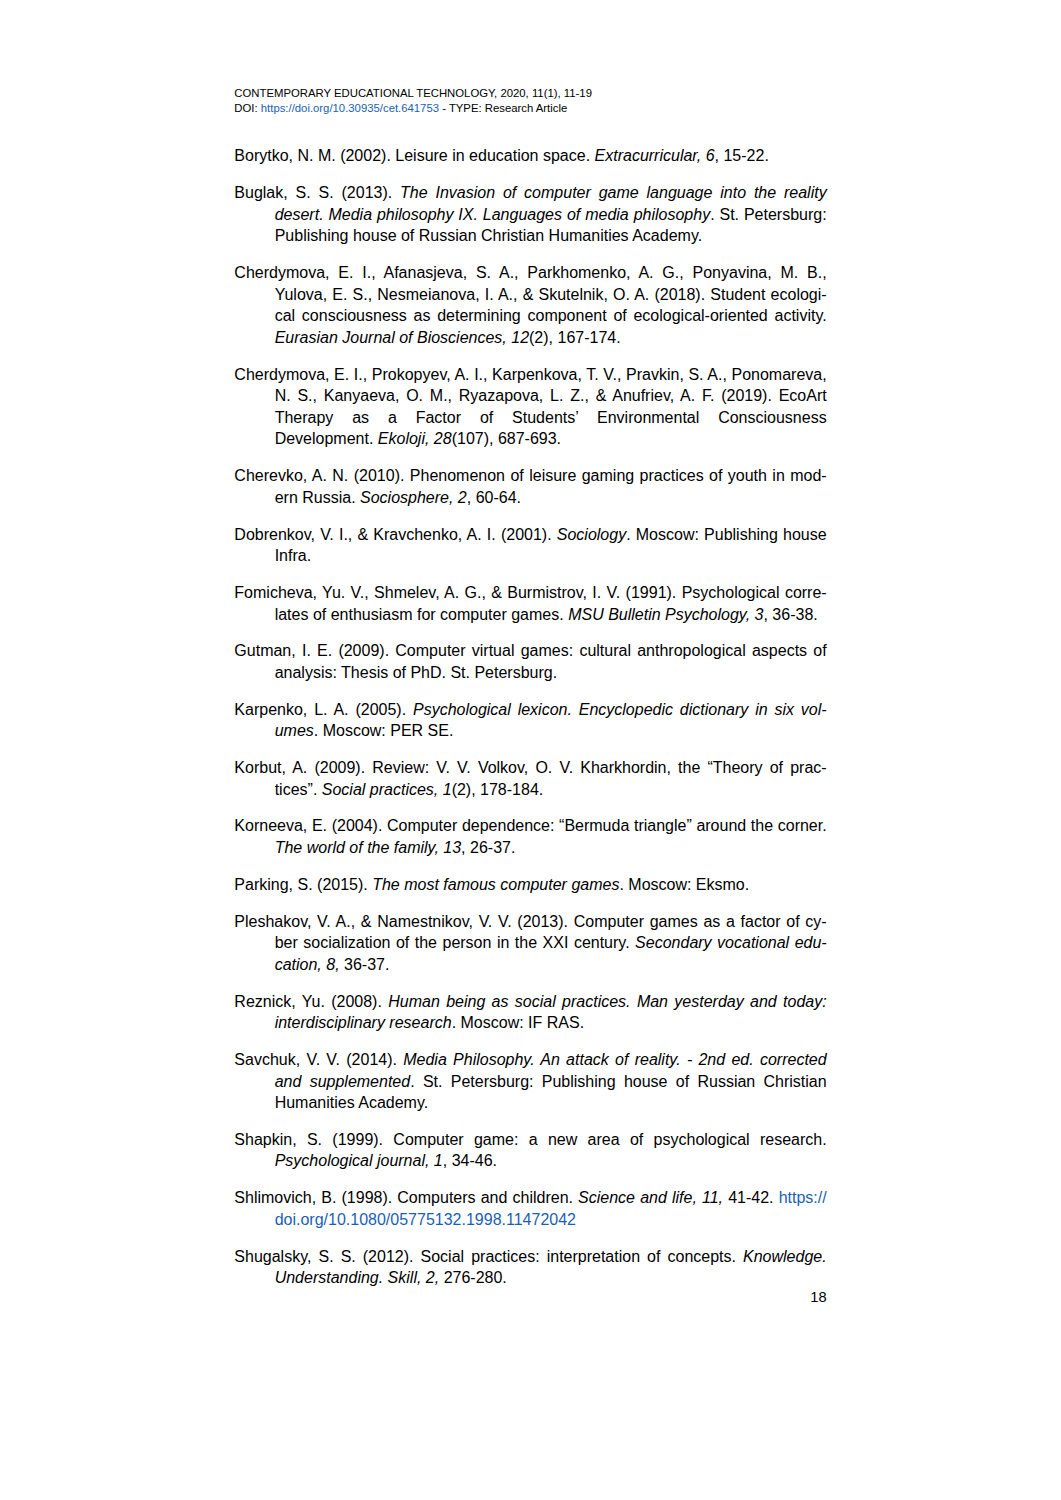CONTEMPORARY EDUCATIONAL TECHNOLOGY, 2020, 11(1), 11-19
DOI: https://doi.org/10.30935/cet.641753 - TYPE: Research Article
Borytko, N. M. (2002). Leisure in education space. Extracurricular, 6, 15-22.
Buglak, S. S. (2013). The Invasion of computer game language into the reality desert. Media philosophy IX. Languages of media philosophy. St. Petersburg: Publishing house of Russian Christian Humanities Academy.
Cherdymova, E. I., Afanasjeva, S. A., Parkhomenko, A. G., Ponyavina, M. B., Yulova, E. S., Nesmeianova, I. A., & Skutelnik, O. A. (2018). Student ecological consciousness as determining component of ecological-oriented activity. Eurasian Journal of Biosciences, 12(2), 167-174.
Cherdymova, E. I., Prokopyev, A. I., Karpenkova, T. V., Pravkin, S. A., Ponomareva, N. S., Kanyaeva, O. M., Ryazapova, L. Z., & Anufriev, A. F. (2019). EcoArt Therapy as a Factor of Students’ Environmental Consciousness Development. Ekoloji, 28(107), 687-693.
Cherevko, A. N. (2010). Phenomenon of leisure gaming practices of youth in modern Russia. Sociosphere, 2, 60-64.
Dobrenkov, V. I., & Kravchenko, A. I. (2001). Sociology. Moscow: Publishing house Infra.
Fomicheva, Yu. V., Shmelev, A. G., & Burmistrov, I. V. (1991). Psychological correlates of enthusiasm for computer games. MSU Bulletin Psychology, 3, 36-38.
Gutman, I. E. (2009). Computer virtual games: cultural anthropological aspects of analysis: Thesis of PhD. St. Petersburg.
Karpenko, L. A. (2005). Psychological lexicon. Encyclopedic dictionary in six volumes. Moscow: PER SE.
Korbut, A. (2009). Review: V. V. Volkov, O. V. Kharkhordin, the “Theory of practices”. Social practices, 1(2), 178-184.
Korneeva, E. (2004). Computer dependence: “Bermuda triangle” around the corner. The world of the family, 13, 26-37.
Parking, S. (2015). The most famous computer games. Moscow: Eksmo.
Pleshakov, V. A., & Namestnikov, V. V. (2013). Computer games as a factor of cyber socialization of the person in the XXI century. Secondary vocational education, 8, 36-37.
Reznick, Yu. (2008). Human being as social practices. Man yesterday and today: interdisciplinary research. Moscow: IF RAS.
Savchuk, V. V. (2014). Media Philosophy. An attack of reality. - 2nd ed. corrected and supplemented. St. Petersburg: Publishing house of Russian Christian Humanities Academy.
Shapkin, S. (1999). Computer game: a new area of psychological research. Psychological journal, 1, 34-46.
Shlimovich, B. (1998). Computers and children. Science and life, 11, 41-42. https://doi.org/10.1080/05775132.1998.11472042
Shugalsky, S. S. (2012). Social practices: interpretation of concepts. Knowledge. Understanding. Skill, 2, 276-280.
18